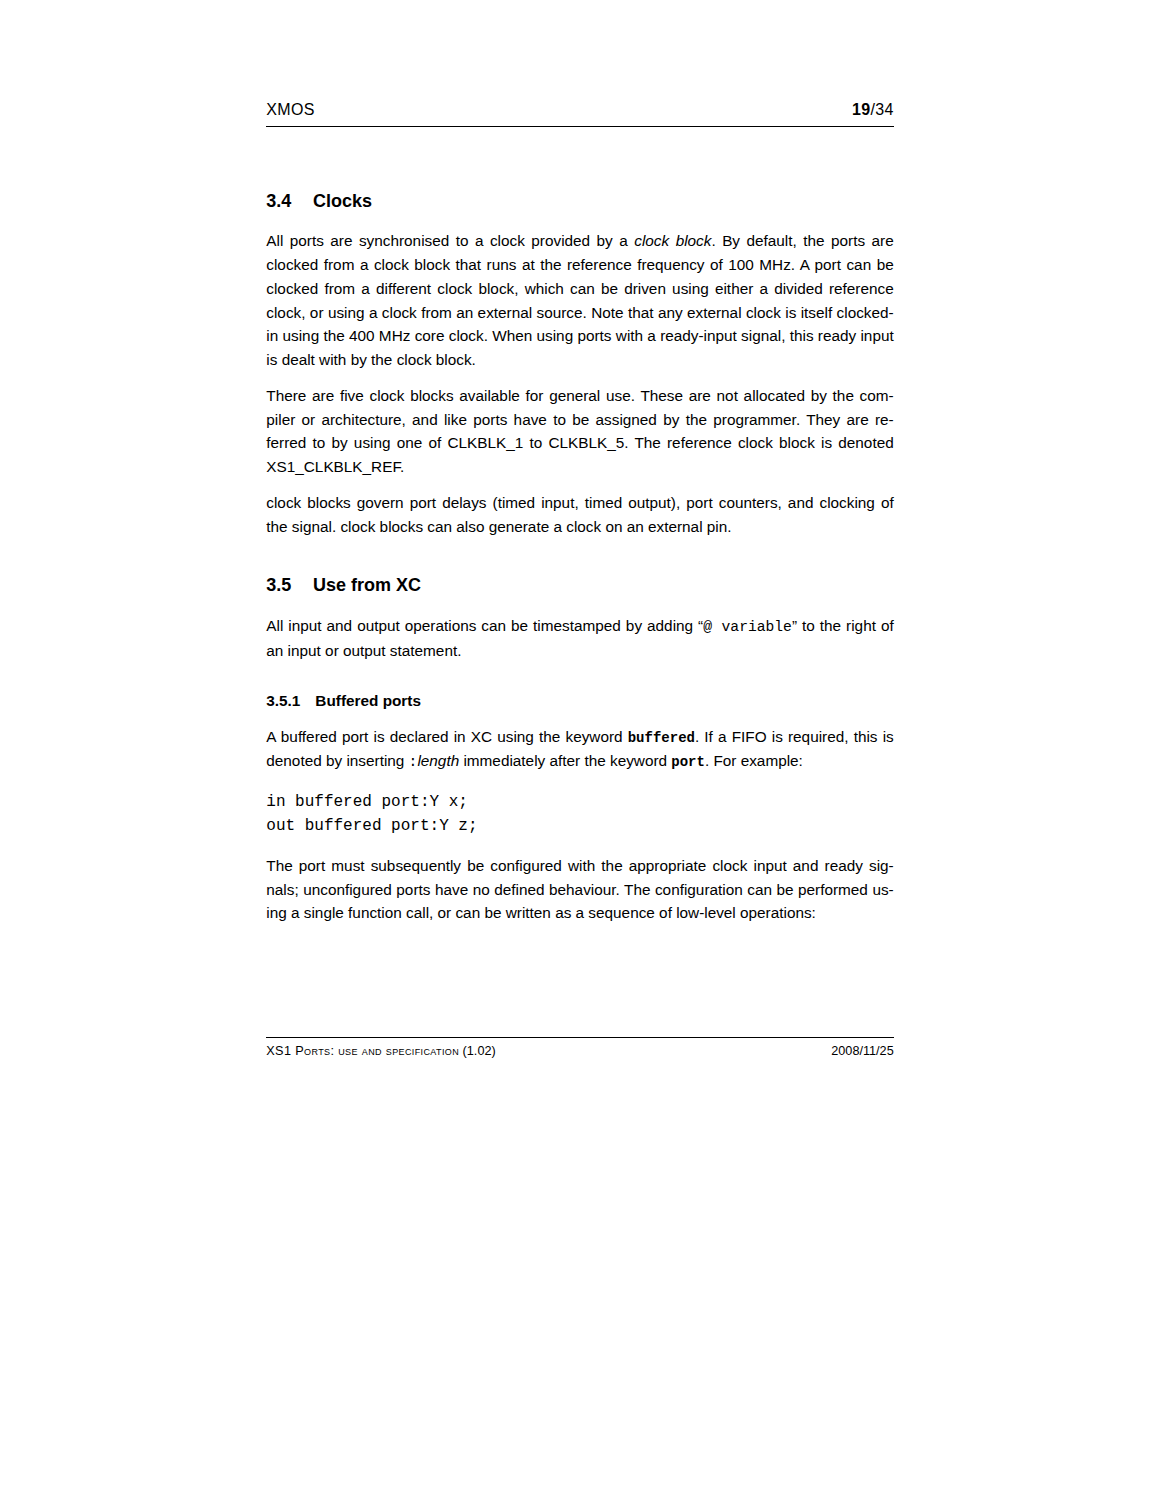XMOS
19/34
3.4 Clocks
All ports are synchronised to a clock provided by a clock block. By default, the ports are clocked from a clock block that runs at the reference frequency of 100 MHz. A port can be clocked from a different clock block, which can be driven using either a divided reference clock, or using a clock from an external source. Note that any external clock is itself clocked-in using the 400 MHz core clock. When using ports with a ready-input signal, this ready input is dealt with by the clock block.
There are five clock blocks available for general use. These are not allocated by the compiler or architecture, and like ports have to be assigned by the programmer. They are referred to by using one of CLKBLK_1 to CLKBLK_5. The reference clock block is denoted XS1_CLKBLK_REF.
clock blocks govern port delays (timed input, timed output), port counters, and clocking of the signal. clock blocks can also generate a clock on an external pin.
3.5 Use from XC
All input and output operations can be timestamped by adding “@ variable” to the right of an input or output statement.
3.5.1 Buffered ports
A buffered port is declared in XC using the keyword buffered. If a FIFO is required, this is denoted by inserting : length immediately after the keyword port. For example:
in buffered port:Y x;
out buffered port:Y z;
The port must subsequently be configured with the appropriate clock input and ready signals; unconfigured ports have no defined behaviour. The configuration can be performed using a single function call, or can be written as a sequence of low-level operations:
XS1 Ports: use and specification (1.02)
2008/11/25